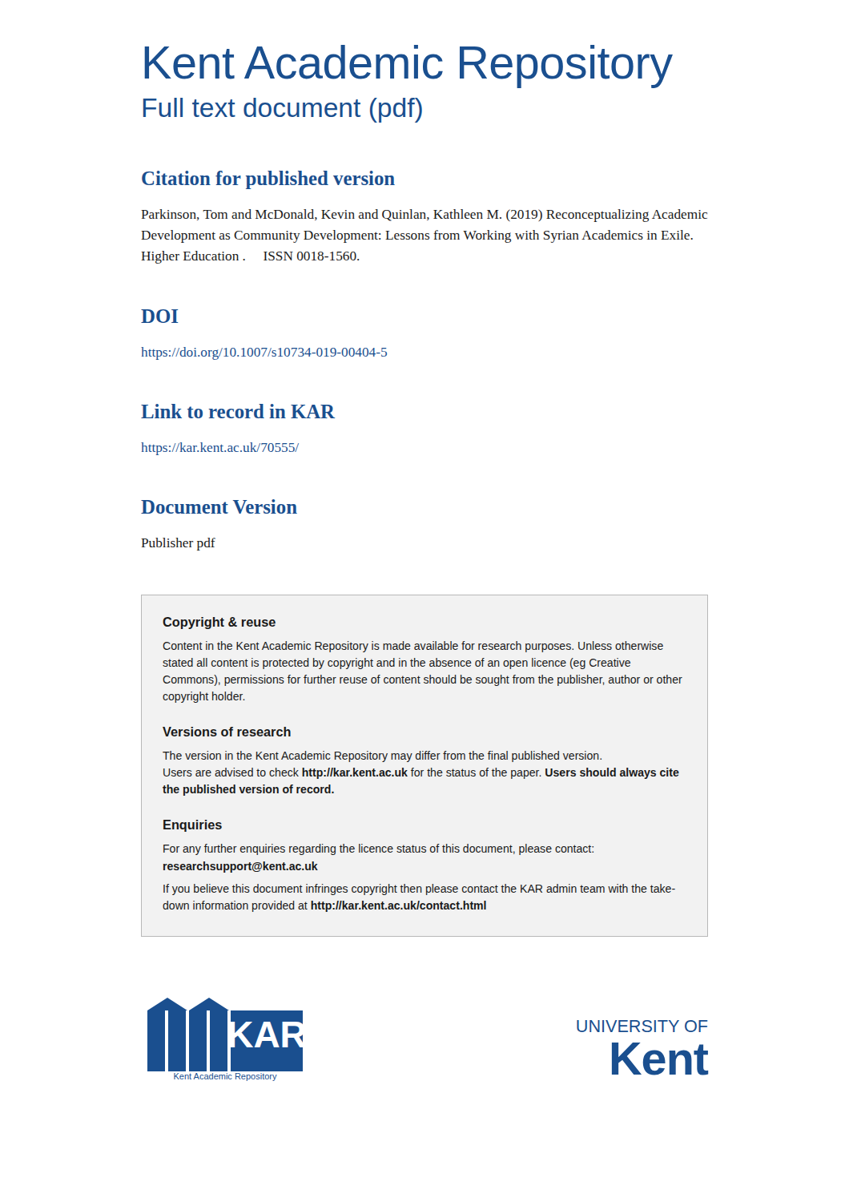Kent Academic Repository
Full text document (pdf)
Citation for published version
Parkinson, Tom and McDonald, Kevin and Quinlan, Kathleen M. (2019) Reconceptualizing Academic Development as Community Development: Lessons from Working with Syrian Academics in Exile. Higher Education . ISSN 0018-1560.
DOI
https://doi.org/10.1007/s10734-019-00404-5
Link to record in KAR
https://kar.kent.ac.uk/70555/
Document Version
Publisher pdf
Copyright & reuse
Content in the Kent Academic Repository is made available for research purposes. Unless otherwise stated all content is protected by copyright and in the absence of an open licence (eg Creative Commons), permissions for further reuse of content should be sought from the publisher, author or other copyright holder.
Versions of research
The version in the Kent Academic Repository may differ from the final published version.
Users are advised to check http://kar.kent.ac.uk for the status of the paper. Users should always cite the published version of record.
Enquiries
For any further enquiries regarding the licence status of this document, please contact:
researchsupport@kent.ac.uk
If you believe this document infringes copyright then please contact the KAR admin team with the take-down information provided at http://kar.kent.ac.uk/contact.html
Kent Academic Repository KAR Kent Academic Repository
UNIVERSITY OF Kent